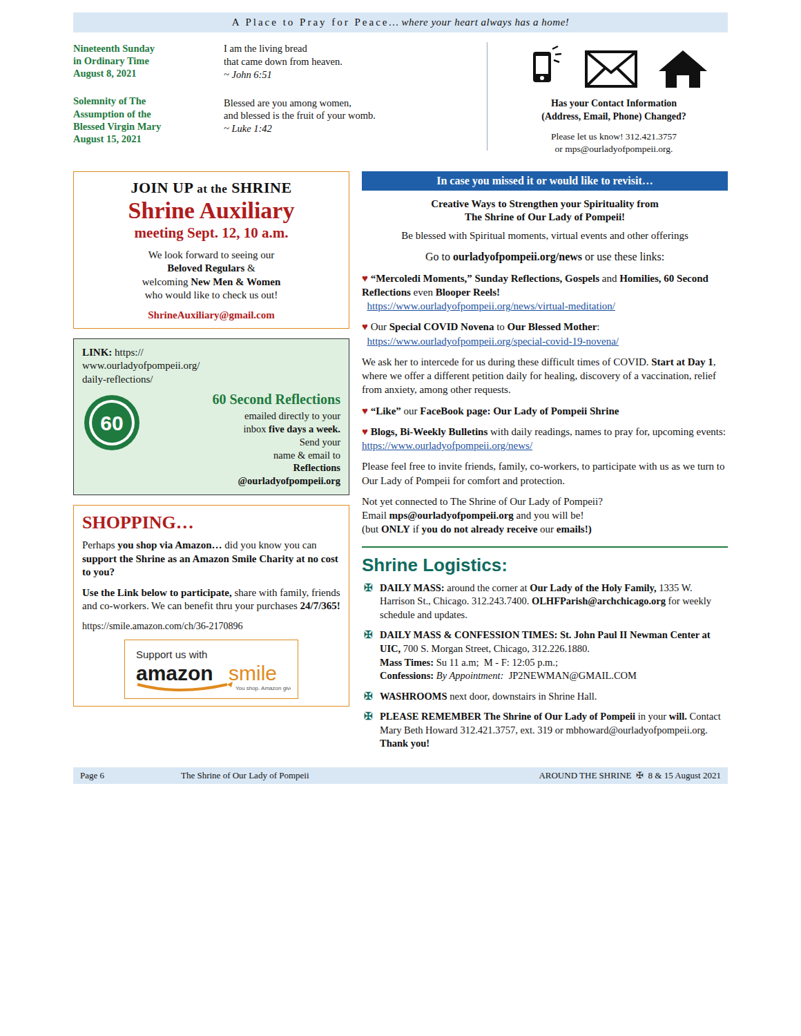A Place to Pray for Peace… where your heart always has a home!
Nineteenth Sunday
in Ordinary Time
August 8, 2021
Solemnity of The
Assumption of the
Blessed Virgin Mary
August 15, 2021
I am the living bread
that came down from heaven.
~ John 6:51
Blessed are you among women,
and blessed is the fruit of your womb.
~ Luke 1:42
Has your Contact Information
(Address, Email, Phone) Changed?
Please let us know! 312.421.3757
or mps@ourladyofpompeii.org.
JOIN UP at the SHRINE
Shrine Auxiliary
meeting Sept. 12, 10 a.m.
We look forward to seeing our
Beloved Regulars &
welcoming New Men & Women
who would like to check us out!
ShrineAuxiliary@gmail.com
LINK: https://
www.ourladyofpompeii.org/
daily-reflections/
60
60 Second Reflections
emailed directly to your
inbox five days a week.
Send your
name & email to
Reflections
@ourladyofpompeii.org
SHOPPING…
Perhaps you shop via Amazon… did you know you can support the Shrine as an Amazon Smile Charity at no cost to you?
Use the Link below to participate, share with family, friends and co-workers. We can benefit thru your purchases 24/7/365!
https://smile.amazon.com/ch/36-2170896
Support us with amazon smile You shop. Amazon gives.
In case you missed it or would like to revisit…
Creative Ways to Strengthen your Spirituality from
The Shrine of Our Lady of Pompeii!
Be blessed with Spiritual moments, virtual events and other offerings
Go to ourladyofpompeii.org/news or use these links:
♥ “Mercoledi Moments,” Sunday Reflections, Gospels and Homilies, 60 Second Reflections even Blooper Reels!
https://www.ourladyofpompeii.org/news/virtual-meditation/
♥ Our Special COVID Novena to Our Blessed Mother:
https://www.ourladyofpompeii.org/special-covid-19-novena/
We ask her to intercede for us during these difficult times of COVID. Start at Day 1, where we offer a different petition daily for healing, discovery of a vaccination, relief from anxiety, among other requests.
♥ “Like” our FaceBook page: Our Lady of Pompeii Shrine
♥ Blogs, Bi-Weekly Bulletins with daily readings, names to pray for, upcoming events: https://www.ourladyofpompeii.org/news/
Please feel free to invite friends, family, co-workers, to participate with us as we turn to Our Lady of Pompeii for comfort and protection.
Not yet connected to The Shrine of Our Lady of Pompeii?
Email mps@ourladyofpompeii.org and you will be!
(but ONLY if you do not already receive our emails!)
Shrine Logistics:
✠
DAILY MASS: around the corner at Our Lady of the Holy Family, 1335 W. Harrison St., Chicago. 312.243.7400. OLHFParish@archchicago.org for weekly schedule and updates.
✠
DAILY MASS & CONFESSION TIMES: St. John Paul II Newman Center at UIC, 700 S. Morgan Street, Chicago, 312.226.1880.
Mass Times: Su 11 a.m; M - F: 12:05 p.m.;
Confessions: By Appointment: JP2NEWMAN@GMAIL.COM
✠
WASHROOMS next door, downstairs in Shrine Hall.
✠
PLEASE REMEMBER The Shrine of Our Lady of Pompeii in your will. Contact Mary Beth Howard 312.421.3757, ext. 319 or mbhoward@ourladyofpompeii.org. Thank you!
Page 6
The Shrine of Our Lady of Pompeii
AROUND THE SHRINE ✠ 8 & 15 August 2021